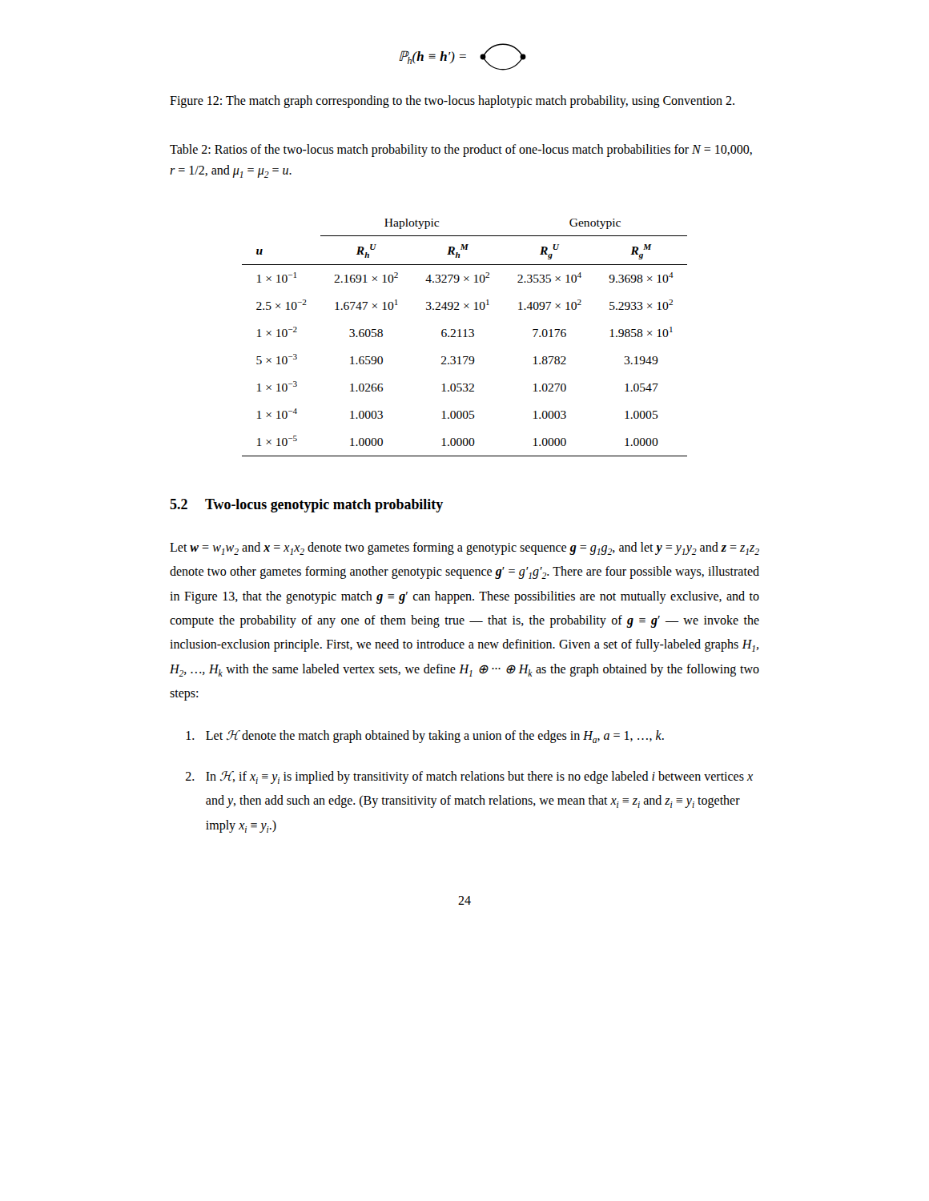ℙh(h ≡ h′) =
Figure 12: The match graph corresponding to the two-locus haplotypic match probability, using Convention 2.
Table 2: Ratios of the two-locus match probability to the product of one-locus match probabilities for N = 10,000, r = 1/2, and μ1 = μ2 = u.
| | Haplotypic | Genotypic |
| --- | --- | --- |
| u | R h U | R h M | R g U | R g M |
| 1 × 10 −1 | 2.1691 × 10 2 | 4.3279 × 10 2 | 2.3535 × 10 4 | 9.3698 × 10 4 |
| 2.5 × 10 −2 | 1.6747 × 10 1 | 3.2492 × 10 1 | 1.4097 × 10 2 | 5.2933 × 10 2 |
| 1 × 10 −2 | 3.6058 | 6.2113 | 7.0176 | 1.9858 × 10 1 |
| 5 × 10 −3 | 1.6590 | 2.3179 | 1.8782 | 3.1949 |
| 1 × 10 −3 | 1.0266 | 1.0532 | 1.0270 | 1.0547 |
| 1 × 10 −4 | 1.0003 | 1.0005 | 1.0003 | 1.0005 |
| 1 × 10 −5 | 1.0000 | 1.0000 | 1.0000 | 1.0000 |
5.2 Two-locus genotypic match probability
Let w = w1w2 and x = x1x2 denote two gametes forming a genotypic sequence g = g1g2, and let y = y1y2 and z = z1z2 denote two other gametes forming another genotypic sequence g′ = g′1g′2. There are four possible ways, illustrated in Figure 13, that the genotypic match g ≡ g′ can happen. These possibilities are not mutually exclusive, and to compute the probability of any one of them being true — that is, the probability of g ≡ g′ — we invoke the inclusion-exclusion principle. First, we need to introduce a new definition. Given a set of fully-labeled graphs H1, H2, …, Hk with the same labeled vertex sets, we define H1 ⊕ ··· ⊕ Hk as the graph obtained by the following two steps:
Let ℋ denote the match graph obtained by taking a union of the edges in Ha, a = 1, …, k.
In ℋ, if xi ≡ yi is implied by transitivity of match relations but there is no edge labeled i between vertices x and y, then add such an edge. (By transitivity of match relations, we mean that xi ≡ zi and zi ≡ yi together imply xi ≡ yi.)
24